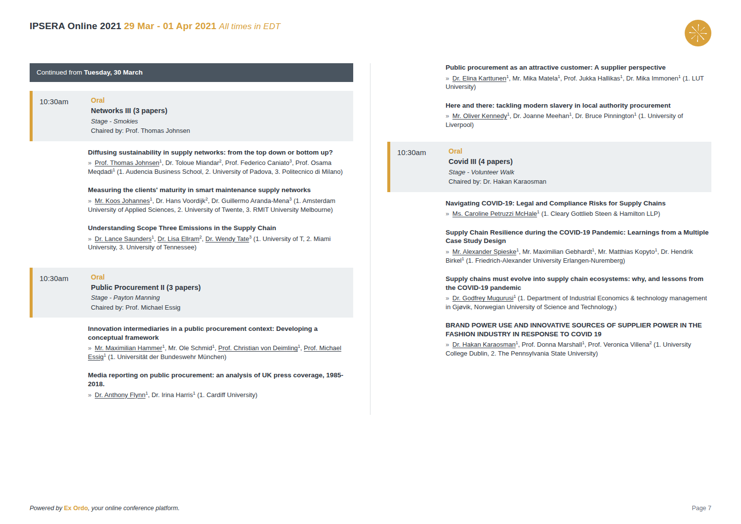IPSERA Online 2021 29 Mar - 01 Apr 2021 All times in EDT
Continued from Tuesday, 30 March
10:30am
Oral
Networks III (3 papers)
Stage - Smokies
Chaired by: Prof. Thomas Johnsen
Diffusing sustainability in supply networks: from the top down or bottom up?
» Prof. Thomas Johnsen1, Dr. Toloue Miandar2, Prof. Federico Caniato3, Prof. Osama Meqdadi1 (1. Audencia Business School, 2. University of Padova, 3. Politecnico di Milano)
Measuring the clients' maturity in smart maintenance supply networks
» Mr. Koos Johannes1, Dr. Hans Voordijk2, Dr. Guillermo Aranda-Mena3 (1. Amsterdam University of Applied Sciences, 2. University of Twente, 3. RMIT University Melbourne)
Understanding Scope Three Emissions in the Supply Chain
» Dr. Lance Saunders1, Dr. Lisa Ellram2, Dr. Wendy Tate3 (1. University of T, 2. Miami University, 3. University of Tennessee)
10:30am
Oral
Public Procurement II (3 papers)
Stage - Payton Manning
Chaired by: Prof. Michael Essig
Innovation intermediaries in a public procurement context: Developing a conceptual framework
» Mr. Maximilian Hammer1, Mr. Ole Schmid1, Prof. Christian von Deimling1, Prof. Michael Essig1 (1. Universität der Bundeswehr München)
Media reporting on public procurement: an analysis of UK press coverage, 1985-2018.
» Dr. Anthony Flynn1, Dr. Irina Harris1 (1. Cardiff University)
Public procurement as an attractive customer: A supplier perspective
» Dr. Elina Karttunen1, Mr. Mika Matela1, Prof. Jukka Hallikas1, Dr. Mika Immonen1 (1. LUT University)
Here and there: tackling modern slavery in local authority procurement
» Mr. Oliver Kennedy1, Dr. Joanne Meehan1, Dr. Bruce Pinnington1 (1. University of Liverpool)
10:30am
Oral
Covid III (4 papers)
Stage - Volunteer Walk
Chaired by: Dr. Hakan Karaosman
Navigating COVID-19: Legal and Compliance Risks for Supply Chains
» Ms. Caroline Petruzzi McHale1 (1. Cleary Gottlieb Steen & Hamilton LLP)
Supply Chain Resilience during the COVID-19 Pandemic: Learnings from a Multiple Case Study Design
» Mr. Alexander Spieske1, Mr. Maximilian Gebhardt1, Mr. Matthias Kopyto1, Dr. Hendrik Birkel1 (1. Friedrich-Alexander University Erlangen-Nuremberg)
Supply chains must evolve into supply chain ecosystems: why, and lessons from the COVID-19 pandemic
» Dr. Godfrey Mugurusi1 (1. Department of Industrial Economics & technology management in Gjøvik, Norwegian University of Science and Technology.)
BRAND POWER USE AND INNOVATIVE SOURCES OF SUPPLIER POWER IN THE FASHION INDUSTRY IN RESPONSE TO COVID 19
» Dr. Hakan Karaosman1, Prof. Donna Marshall1, Prof. Veronica Villena2 (1. University College Dublin, 2. The Pennsylvania State University)
Powered by Ex Ordo, your online conference platform.
Page 7